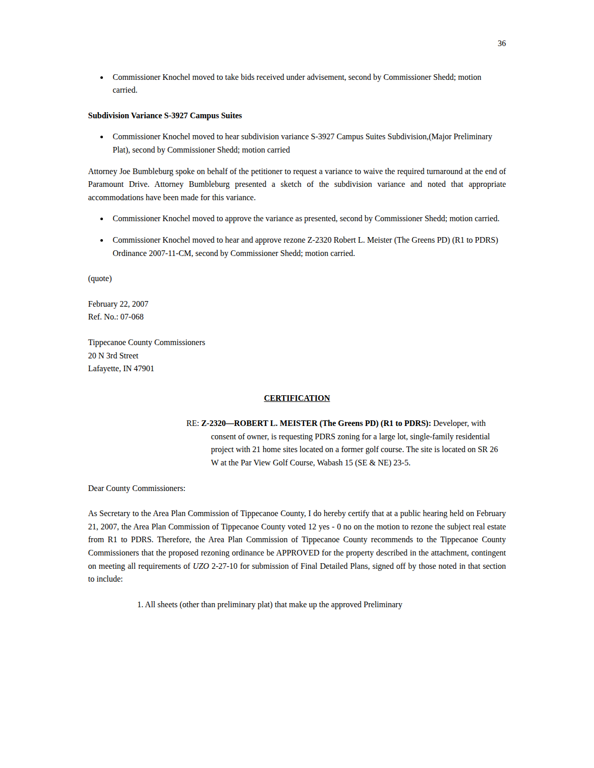36
Commissioner Knochel moved to take bids received under advisement, second by Commissioner Shedd; motion carried.
Subdivision Variance S-3927 Campus Suites
Commissioner Knochel moved to hear subdivision variance S-3927 Campus Suites Subdivision,(Major Preliminary Plat), second by Commissioner Shedd; motion carried
Attorney Joe Bumbleburg spoke on behalf of the petitioner to request a variance to waive the required turnaround at the end of Paramount Drive. Attorney Bumbleburg presented a sketch of the subdivision variance and noted that appropriate accommodations have been made for this variance.
Commissioner Knochel moved to approve the variance as presented, second by Commissioner Shedd; motion carried.
Commissioner Knochel moved to hear and approve rezone Z-2320 Robert L. Meister (The Greens PD) (R1 to PDRS) Ordinance 2007-11-CM, second by Commissioner Shedd; motion carried.
(quote)
February 22, 2007
Ref. No.: 07-068
Tippecanoe County Commissioners
20 N 3rd Street
Lafayette, IN 47901
CERTIFICATION
RE: Z-2320—ROBERT L. MEISTER (The Greens PD) (R1 to PDRS): Developer, with consent of owner, is requesting PDRS zoning for a large lot, single-family residential project with 21 home sites located on a former golf course. The site is located on SR 26 W at the Par View Golf Course, Wabash 15 (SE & NE) 23-5.
Dear County Commissioners:
As Secretary to the Area Plan Commission of Tippecanoe County, I do hereby certify that at a public hearing held on February 21, 2007, the Area Plan Commission of Tippecanoe County voted 12 yes - 0 no on the motion to rezone the subject real estate from R1 to PDRS. Therefore, the Area Plan Commission of Tippecanoe County recommends to the Tippecanoe County Commissioners that the proposed rezoning ordinance be APPROVED for the property described in the attachment, contingent on meeting all requirements of UZO 2-27-10 for submission of Final Detailed Plans, signed off by those noted in that section to include:
1. All sheets (other than preliminary plat) that make up the approved Preliminary